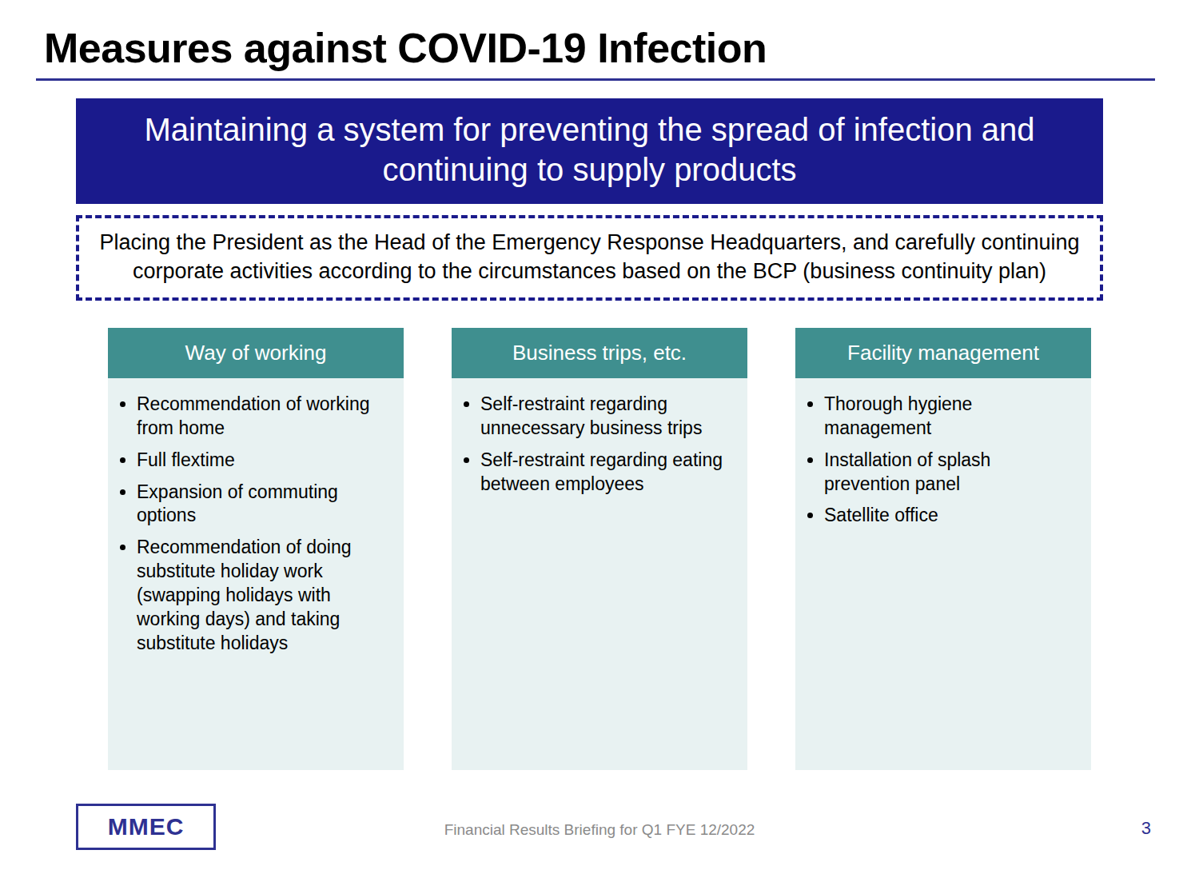Measures against COVID-19 Infection
Maintaining a system for preventing the spread of infection and continuing to supply products
Placing the President as the Head of the Emergency Response Headquarters, and carefully continuing corporate activities according to the circumstances based on the BCP (business continuity plan)
Way of working
Recommendation of working from home
Full flextime
Expansion of commuting options
Recommendation of doing substitute holiday work (swapping holidays with working days) and taking substitute holidays
Business trips, etc.
Self-restraint regarding unnecessary business trips
Self-restraint regarding eating between employees
Facility management
Thorough hygiene management
Installation of splash prevention panel
Satellite office
MMEC
Financial Results Briefing for Q1 FYE 12/2022
3